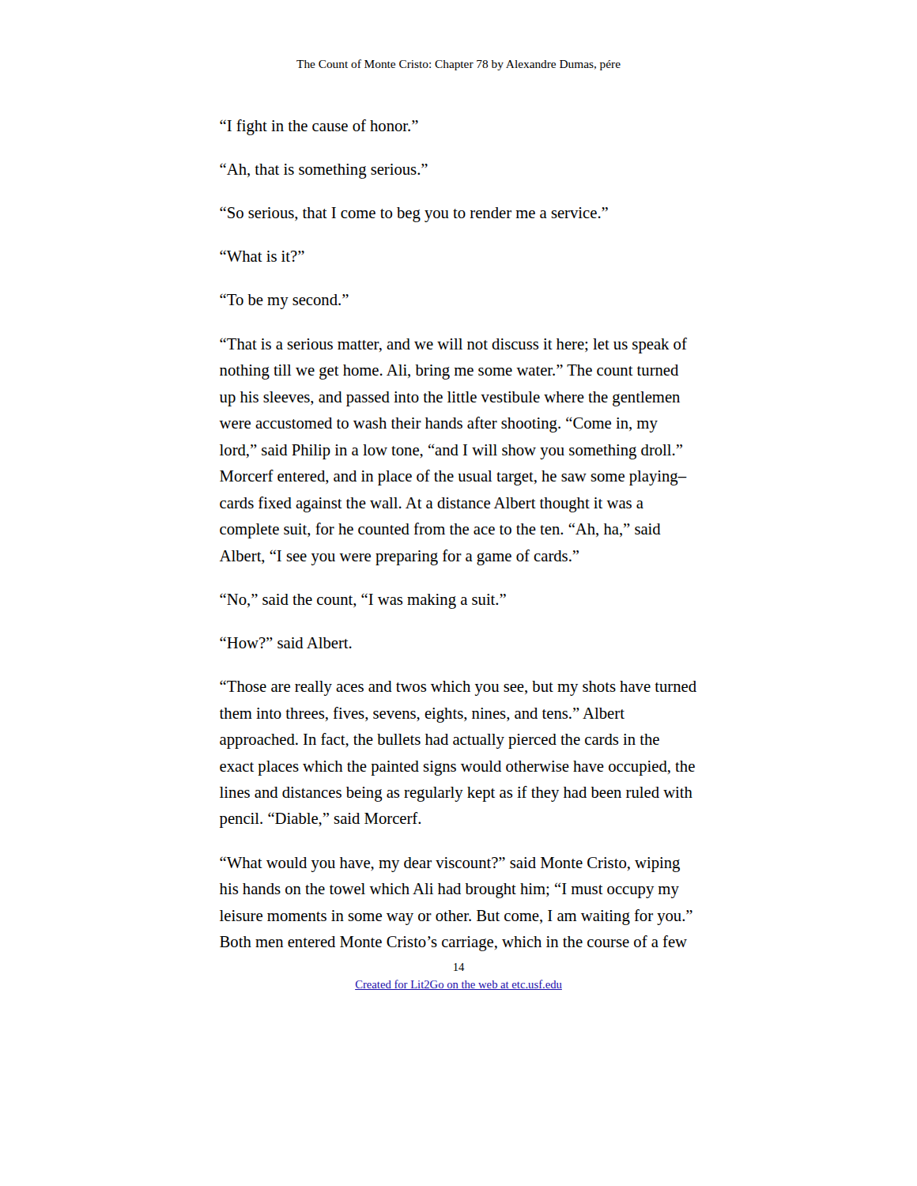The Count of Monte Cristo: Chapter 78 by Alexandre Dumas, pére
“I fight in the cause of honor.”
“Ah, that is something serious.”
“So serious, that I come to beg you to render me a service.”
“What is it?”
“To be my second.”
“That is a serious matter, and we will not discuss it here; let us speak of nothing till we get home. Ali, bring me some water.” The count turned up his sleeves, and passed into the little vestibule where the gentlemen were accustomed to wash their hands after shooting. “Come in, my lord,” said Philip in a low tone, “and I will show you something droll.” Morcerf entered, and in place of the usual target, he saw some playing–cards fixed against the wall. At a distance Albert thought it was a complete suit, for he counted from the ace to the ten. “Ah, ha,” said Albert, “I see you were preparing for a game of cards.”
“No,” said the count, “I was making a suit.”
“How?” said Albert.
“Those are really aces and twos which you see, but my shots have turned them into threes, fives, sevens, eights, nines, and tens.” Albert approached. In fact, the bullets had actually pierced the cards in the exact places which the painted signs would otherwise have occupied, the lines and distances being as regularly kept as if they had been ruled with pencil. “Diable,” said Morcerf.
“What would you have, my dear viscount?” said Monte Cristo, wiping his hands on the towel which Ali had brought him; “I must occupy my leisure moments in some way or other. But come, I am waiting for you.” Both men entered Monte Cristo’s carriage, which in the course of a few
14
Created for Lit2Go on the web at etc.usf.edu